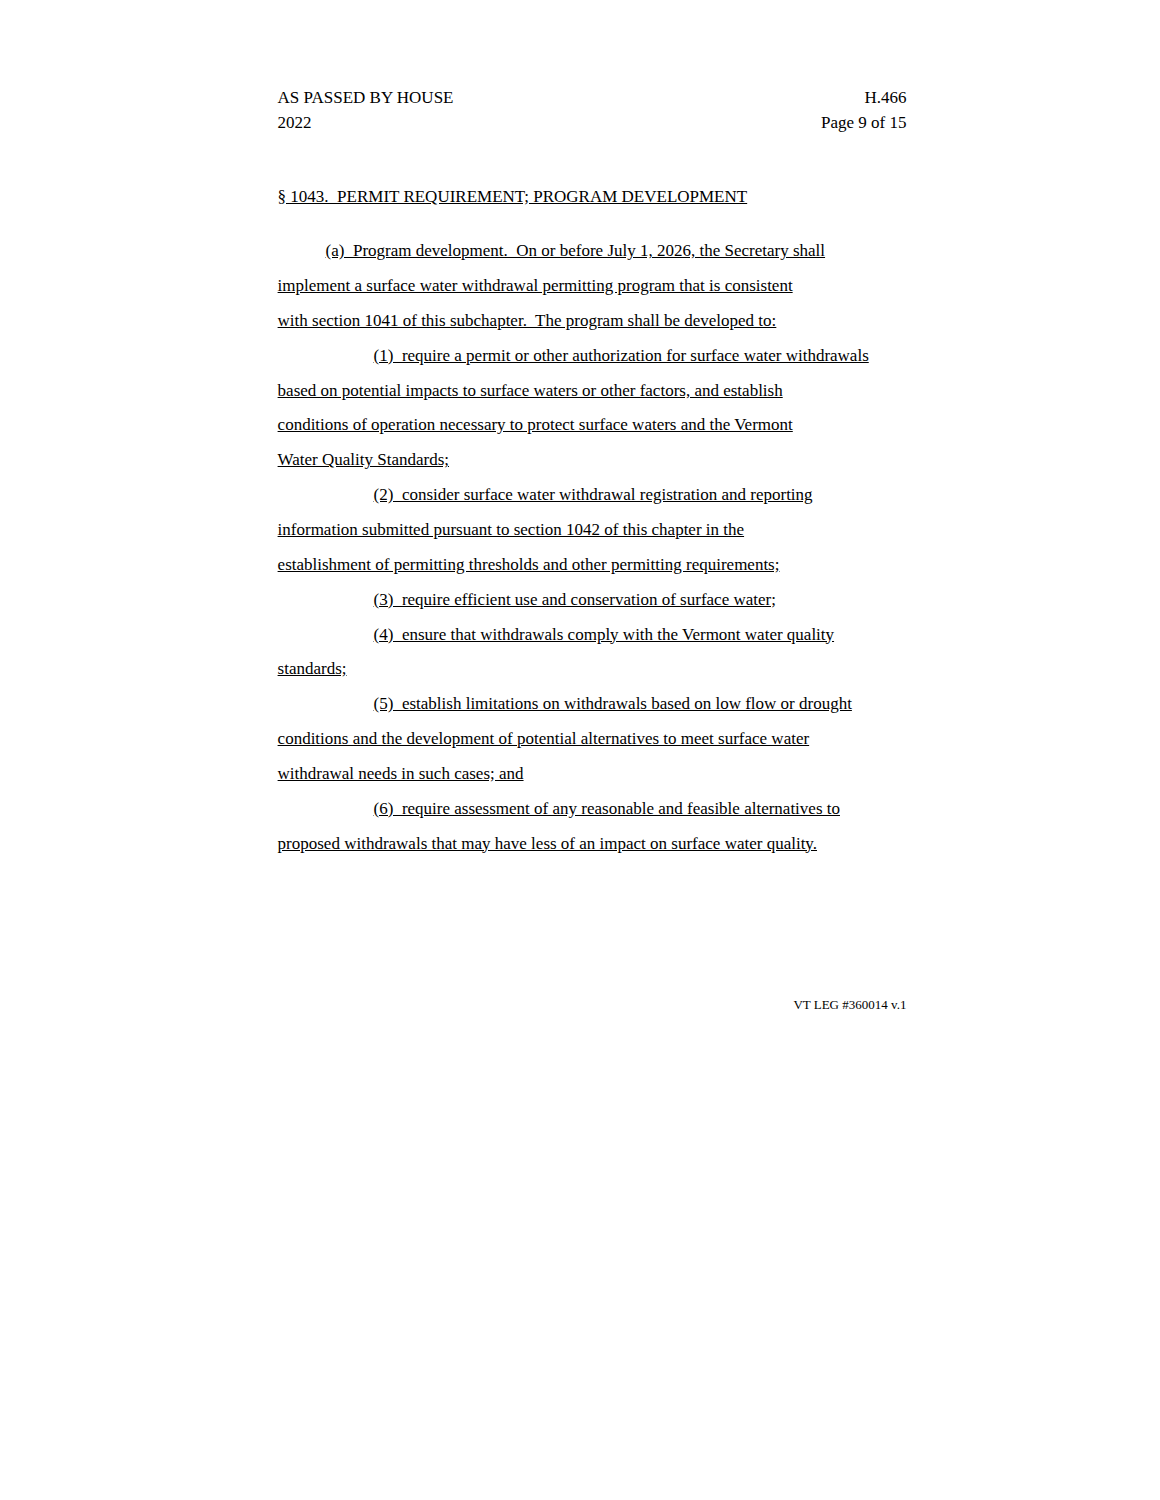AS PASSED BY HOUSE 2022
H.466 Page 9 of 15
§ 1043. PERMIT REQUIREMENT; PROGRAM DEVELOPMENT
(a) Program development. On or before July 1, 2026, the Secretary shall
implement a surface water withdrawal permitting program that is consistent
with section 1041 of this subchapter. The program shall be developed to:
(1) require a permit or other authorization for surface water withdrawals
based on potential impacts to surface waters or other factors, and establish
conditions of operation necessary to protect surface waters and the Vermont
Water Quality Standards;
(2) consider surface water withdrawal registration and reporting
information submitted pursuant to section 1042 of this chapter in the
establishment of permitting thresholds and other permitting requirements;
(3) require efficient use and conservation of surface water;
(4) ensure that withdrawals comply with the Vermont water quality
standards;
(5) establish limitations on withdrawals based on low flow or drought
conditions and the development of potential alternatives to meet surface water
withdrawal needs in such cases; and
(6) require assessment of any reasonable and feasible alternatives to
proposed withdrawals that may have less of an impact on surface water quality.
VT LEG #360014 v.1